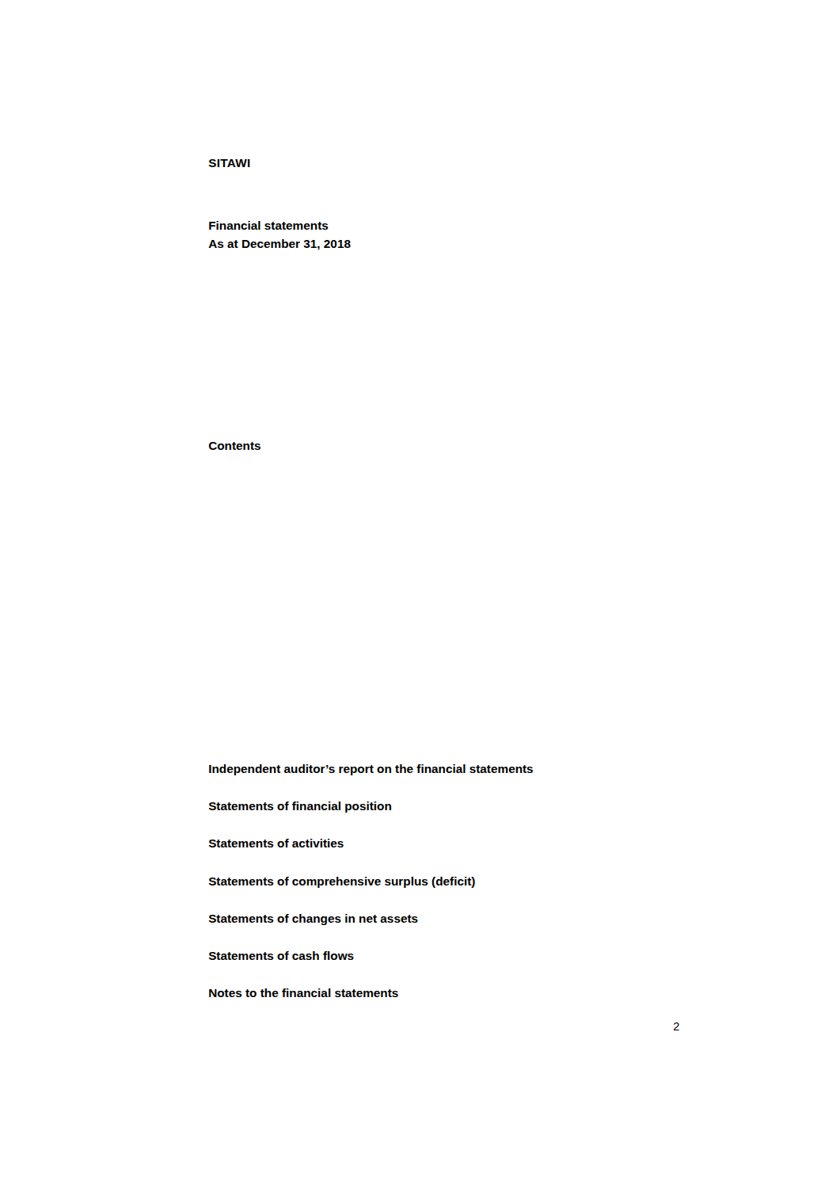SITAWI
Financial statements As at December 31, 2018
Contents
Independent auditor’s report on the financial statements
Statements of financial position
Statements of activities
Statements of comprehensive surplus (deficit)
Statements of changes in net assets
Statements of cash flows
Notes to the financial statements
2